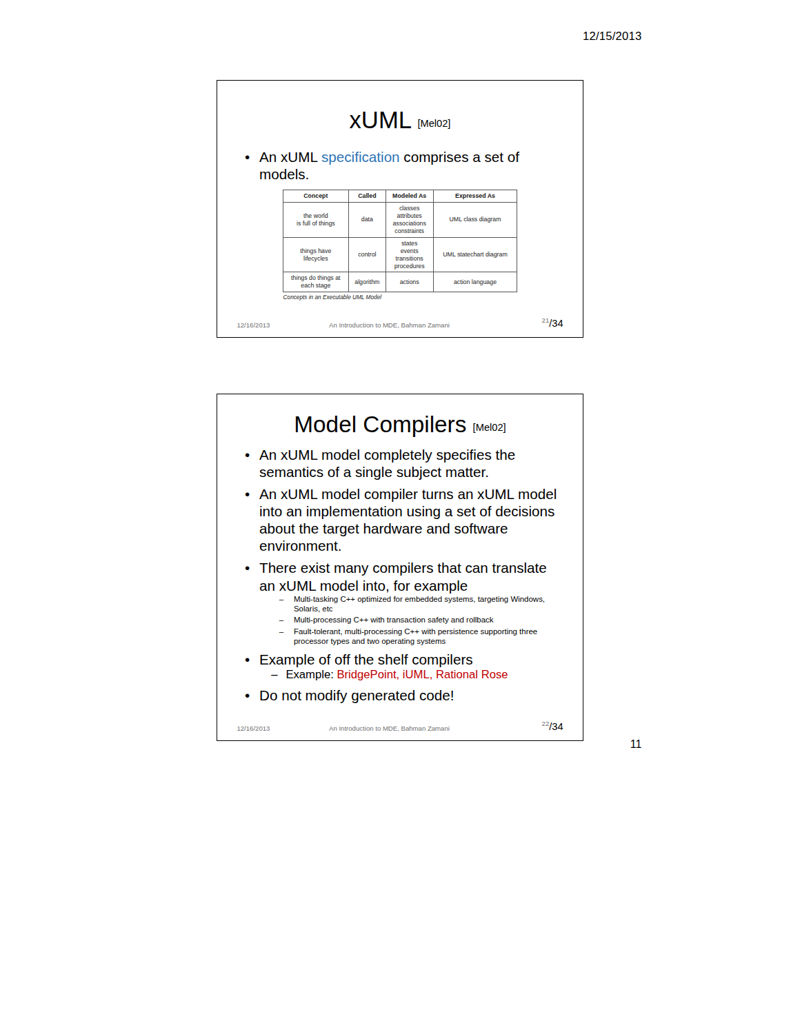12/15/2013
xUML [Mel02]
An xUML specification comprises a set of models.
| Concept | Called | Modeled As | Expressed As |
| --- | --- | --- | --- |
| the world is full of things | data | classes attributes associations constraints | UML class diagram |
| things have lifecycles | control | states events transitions procedures | UML statechart diagram |
| things do things at each stage | algorithm | actions | action language |
Concepts in an Executable UML Model
12/16/2013
An Introduction to MDE, Bahman Zamani
21/34
Model Compilers [Mel02]
An xUML model completely specifies the semantics of a single subject matter.
An xUML model compiler turns an xUML model into an implementation using a set of decisions about the target hardware and software environment.
There exist many compilers that can translate an xUML model into, for example
Multi-tasking C++ optimized for embedded systems, targeting Windows, Solaris, etc
Multi-processing C++ with transaction safety and rollback
Fault-tolerant, multi-processing C++ with persistence supporting three processor types and two operating systems
Example of off the shelf compilers
Example: BridgePoint, iUML, Rational Rose
Do not modify generated code!
12/16/2013
An Introduction to MDE, Bahman Zamani
22/34
11